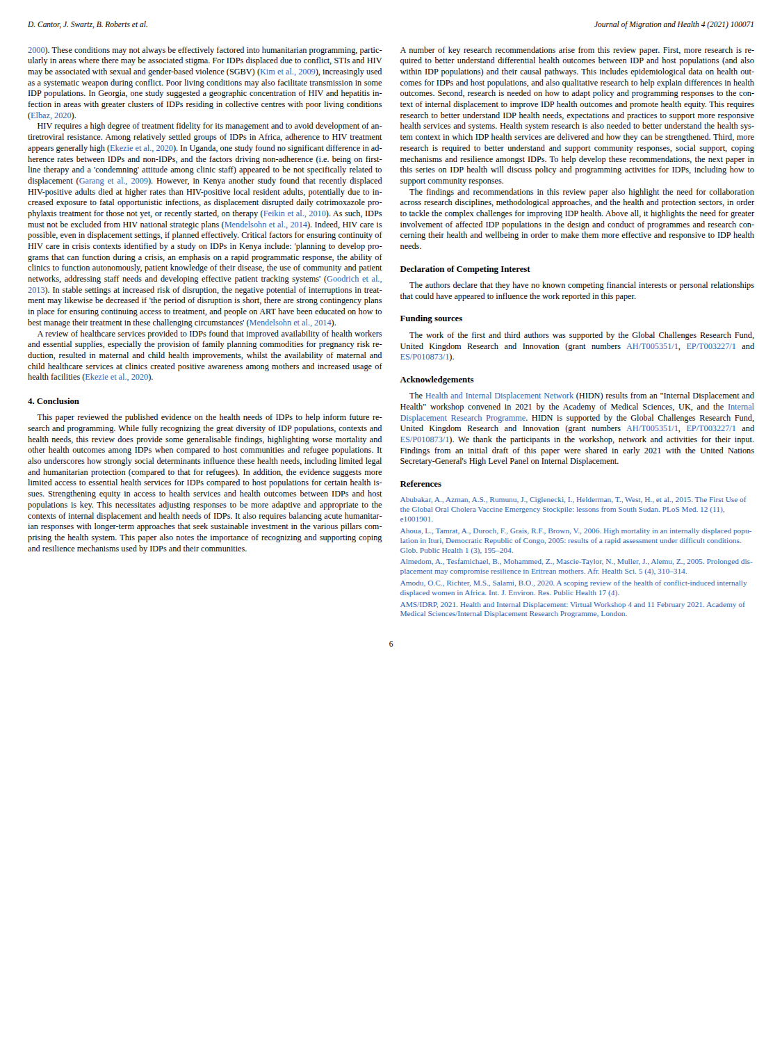D. Cantor, J. Swartz, B. Roberts et al.
Journal of Migration and Health 4 (2021) 100071
2000). These conditions may not always be effectively factored into humanitarian programming, particularly in areas where there may be associated stigma. For IDPs displaced due to conflict, STIs and HIV may be associated with sexual and gender-based violence (SGBV) (Kim et al., 2009), increasingly used as a systematic weapon during conflict. Poor living conditions may also facilitate transmission in some IDP populations. In Georgia, one study suggested a geographic concentration of HIV and hepatitis infection in areas with greater clusters of IDPs residing in collective centres with poor living conditions (Elbaz, 2020).
HIV requires a high degree of treatment fidelity for its management and to avoid development of antiretroviral resistance. Among relatively settled groups of IDPs in Africa, adherence to HIV treatment appears generally high (Ekezie et al., 2020). In Uganda, one study found no significant difference in adherence rates between IDPs and non-IDPs, and the factors driving non-adherence (i.e. being on first-line therapy and a 'condemning' attitude among clinic staff) appeared to be not specifically related to displacement (Garang et al., 2009). However, in Kenya another study found that recently displaced HIV-positive adults died at higher rates than HIV-positive local resident adults, potentially due to increased exposure to fatal opportunistic infections, as displacement disrupted daily cotrimoxazole prophylaxis treatment for those not yet, or recently started, on therapy (Feikin et al., 2010). As such, IDPs must not be excluded from HIV national strategic plans (Mendelsohn et al., 2014). Indeed, HIV care is possible, even in displacement settings, if planned effectively. Critical factors for ensuring continuity of HIV care in crisis contexts identified by a study on IDPs in Kenya include: 'planning to develop programs that can function during a crisis, an emphasis on a rapid programmatic response, the ability of clinics to function autonomously, patient knowledge of their disease, the use of community and patient networks, addressing staff needs and developing effective patient tracking systems' (Goodrich et al., 2013). In stable settings at increased risk of disruption, the negative potential of interruptions in treatment may likewise be decreased if 'the period of disruption is short, there are strong contingency plans in place for ensuring continuing access to treatment, and people on ART have been educated on how to best manage their treatment in these challenging circumstances' (Mendelsohn et al., 2014).
A review of healthcare services provided to IDPs found that improved availability of health workers and essential supplies, especially the provision of family planning commodities for pregnancy risk reduction, resulted in maternal and child health improvements, whilst the availability of maternal and child healthcare services at clinics created positive awareness among mothers and increased usage of health facilities (Ekezie et al., 2020).
4. Conclusion
This paper reviewed the published evidence on the health needs of IDPs to help inform future research and programming. While fully recognizing the great diversity of IDP populations, contexts and health needs, this review does provide some generalisable findings, highlighting worse mortality and other health outcomes among IDPs when compared to host communities and refugee populations. It also underscores how strongly social determinants influence these health needs, including limited legal and humanitarian protection (compared to that for refugees). In addition, the evidence suggests more limited access to essential health services for IDPs compared to host populations for certain health issues. Strengthening equity in access to health services and health outcomes between IDPs and host populations is key. This necessitates adjusting responses to be more adaptive and appropriate to the contexts of internal displacement and health needs of IDPs. It also requires balancing acute humanitarian responses with longer-term approaches that seek sustainable investment in the various pillars comprising the health system. This paper also notes the importance of recognizing and supporting coping and resilience mechanisms used by IDPs and their communities.
A number of key research recommendations arise from this review paper. First, more research is required to better understand differential health outcomes between IDP and host populations (and also within IDP populations) and their causal pathways. This includes epidemiological data on health outcomes for IDPs and host populations, and also qualitative research to help explain differences in health outcomes. Second, research is needed on how to adapt policy and programming responses to the context of internal displacement to improve IDP health outcomes and promote health equity. This requires research to better understand IDP health needs, expectations and practices to support more responsive health services and systems. Health system research is also needed to better understand the health system context in which IDP health services are delivered and how they can be strengthened. Third, more research is required to better understand and support community responses, social support, coping mechanisms and resilience amongst IDPs. To help develop these recommendations, the next paper in this series on IDP health will discuss policy and programming activities for IDPs, including how to support community responses.
The findings and recommendations in this review paper also highlight the need for collaboration across research disciplines, methodological approaches, and the health and protection sectors, in order to tackle the complex challenges for improving IDP health. Above all, it highlights the need for greater involvement of affected IDP populations in the design and conduct of programmes and research concerning their health and wellbeing in order to make them more effective and responsive to IDP health needs.
Declaration of Competing Interest
The authors declare that they have no known competing financial interests or personal relationships that could have appeared to influence the work reported in this paper.
Funding sources
The work of the first and third authors was supported by the Global Challenges Research Fund, United Kingdom Research and Innovation (grant numbers AH/T005351/1, EP/T003227/1 and ES/P010873/1).
Acknowledgements
The Health and Internal Displacement Network (HIDN) results from an "Internal Displacement and Health" workshop convened in 2021 by the Academy of Medical Sciences, UK, and the Internal Displacement Research Programme. HIDN is supported by the Global Challenges Research Fund, United Kingdom Research and Innovation (grant numbers AH/T005351/1, EP/T003227/1 and ES/P010873/1). We thank the participants in the workshop, network and activities for their input. Findings from an initial draft of this paper were shared in early 2021 with the United Nations Secretary-General's High Level Panel on Internal Displacement.
References
Abubakar, A., Azman, A.S., Rumunu, J., Ciglenecki, I., Helderman, T., West, H., et al., 2015. The First Use of the Global Oral Cholera Vaccine Emergency Stockpile: lessons from South Sudan. PLoS Med. 12 (11), e1001901.
Ahoua, L., Tamrat, A., Duroch, F., Grais, R.F., Brown, V., 2006. High mortality in an internally displaced population in Ituri, Democratic Republic of Congo, 2005: results of a rapid assessment under difficult conditions. Glob. Public Health 1 (3), 195–204.
Almedom, A., Tesfamichael, B., Mohammed, Z., Mascie-Taylor, N., Muller, J., Alemu, Z., 2005. Prolonged displacement may compromise resilience in Eritrean mothers. Afr. Health Sci. 5 (4), 310–314.
Amodu, O.C., Richter, M.S., Salami, B.O., 2020. A scoping review of the health of conflict-induced internally displaced women in Africa. Int. J. Environ. Res. Public Health 17 (4).
AMS/IDRP, 2021. Health and Internal Displacement: Virtual Workshop 4 and 11 February 2021. Academy of Medical Sciences/Internal Displacement Research Programme, London.
6